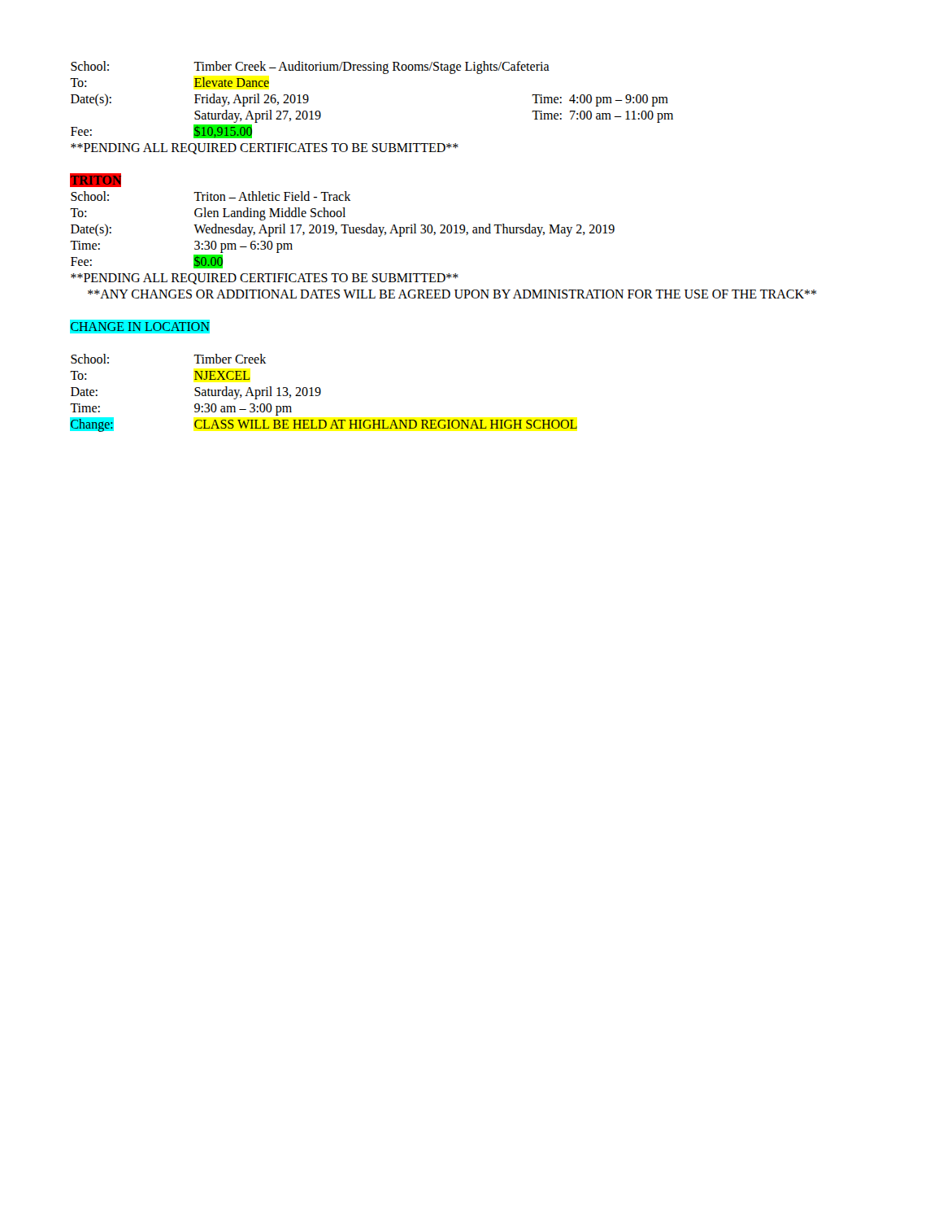School:
Timber Creek – Auditorium/Dressing Rooms/Stage Lights/Cafeteria
To:
Elevate Dance
Date(s):
Friday, April 26, 2019 Time: 4:00 pm – 9:00 pm
Saturday, April 27, 2019 Time: 7:00 am – 11:00 pm
Fee:
$10,915.00
**PENDING ALL REQUIRED CERTIFICATES TO BE SUBMITTED**
TRITON
School:
Triton – Athletic Field - Track
To:
Glen Landing Middle School
Date(s):
Wednesday, April 17, 2019, Tuesday, April 30, 2019, and Thursday, May 2, 2019
Time:
3:30 pm – 6:30 pm
Fee:
$0.00
**PENDING ALL REQUIRED CERTIFICATES TO BE SUBMITTED**
**ANY CHANGES OR ADDITIONAL DATES WILL BE AGREED UPON BY ADMINISTRATION FOR THE USE OF THE TRACK**
CHANGE IN LOCATION
School:
Timber Creek
To:
NJEXCEL
Date:
Saturday, April 13, 2019
Time:
9:30 am – 3:00 pm
Change:
CLASS WILL BE HELD AT HIGHLAND REGIONAL HIGH SCHOOL